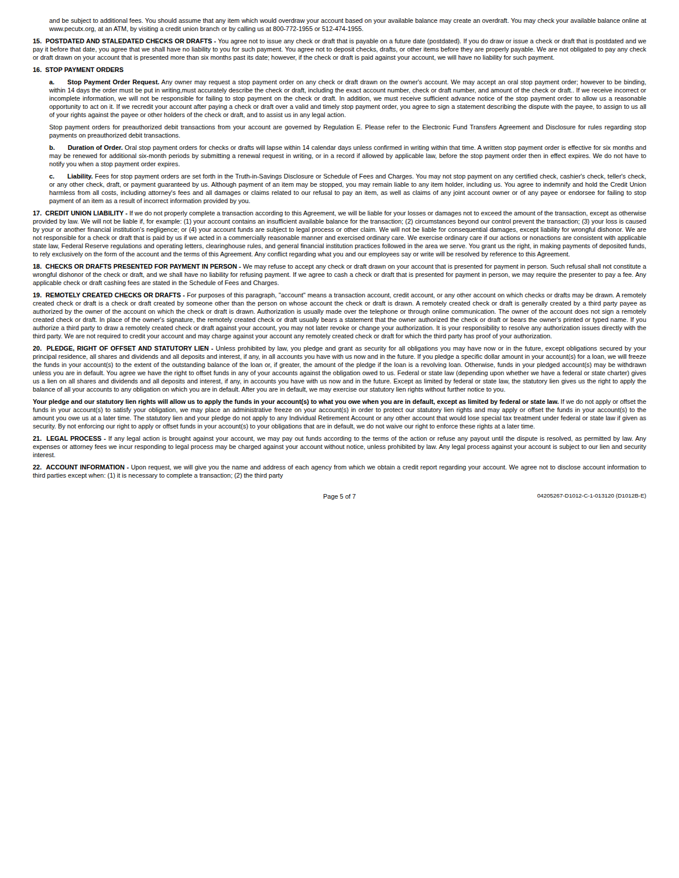and be subject to additional fees. You should assume that any item which would overdraw your account based on your available balance may create an overdraft. You may check your available balance online at www.pecutx.org, at an ATM, by visiting a credit union branch or by calling us at 800-772-1955 or 512-474-1955.
15. POSTDATED AND STALEDATED CHECKS OR DRAFTS - You agree not to issue any check or draft that is payable on a future date (postdated). If you do draw or issue a check or draft that is postdated and we pay it before that date, you agree that we shall have no liability to you for such payment. You agree not to deposit checks, drafts, or other items before they are properly payable. We are not obligated to pay any check or draft drawn on your account that is presented more than six months past its date; however, if the check or draft is paid against your account, we will have no liability for such payment.
16. STOP PAYMENT ORDERS
a. Stop Payment Order Request. Any owner may request a stop payment order on any check or draft drawn on the owner's account. We may accept an oral stop payment order; however to be binding, within 14 days the order must be put in writing,must accurately describe the check or draft, including the exact account number, check or draft number, and amount of the check or draft.. If we receive incorrect or incomplete information, we will not be responsible for failing to stop payment on the check or draft. In addition, we must receive sufficient advance notice of the stop payment order to allow us a reasonable opportunity to act on it. If we recredit your account after paying a check or draft over a valid and timely stop payment order, you agree to sign a statement describing the dispute with the payee, to assign to us all of your rights against the payee or other holders of the check or draft, and to assist us in any legal action.
Stop payment orders for preauthorized debit transactions from your account are governed by Regulation E. Please refer to the Electronic Fund Transfers Agreement and Disclosure for rules regarding stop payments on preauthorized debit transactions.
b. Duration of Order. Oral stop payment orders for checks or drafts will lapse within 14 calendar days unless confirmed in writing within that time. A written stop payment order is effective for six months and may be renewed for additional six-month periods by submitting a renewal request in writing, or in a record if allowed by applicable law, before the stop payment order then in effect expires. We do not have to notify you when a stop payment order expires.
c. Liability. Fees for stop payment orders are set forth in the Truth-in-Savings Disclosure or Schedule of Fees and Charges. You may not stop payment on any certified check, cashier's check, teller's check, or any other check, draft, or payment guaranteed by us. Although payment of an item may be stopped, you may remain liable to any item holder, including us. You agree to indemnify and hold the Credit Union harmless from all costs, including attorney's fees and all damages or claims related to our refusal to pay an item, as well as claims of any joint account owner or of any payee or endorsee for failing to stop payment of an item as a result of incorrect information provided by you.
17. CREDIT UNION LIABILITY - If we do not properly complete a transaction according to this Agreement, we will be liable for your losses or damages not to exceed the amount of the transaction, except as otherwise provided by law. We will not be liable if, for example: (1) your account contains an insufficient available balance for the transaction; (2) circumstances beyond our control prevent the transaction; (3) your loss is caused by your or another financial institution's negligence; or (4) your account funds are subject to legal process or other claim. We will not be liable for consequential damages, except liability for wrongful dishonor. We are not responsible for a check or draft that is paid by us if we acted in a commercially reasonable manner and exercised ordinary care. We exercise ordinary care if our actions or nonactions are consistent with applicable state law, Federal Reserve regulations and operating letters, clearinghouse rules, and general financial institution practices followed in the area we serve. You grant us the right, in making payments of deposited funds, to rely exclusively on the form of the account and the terms of this Agreement. Any conflict regarding what you and our employees say or write will be resolved by reference to this Agreement.
18. CHECKS OR DRAFTS PRESENTED FOR PAYMENT IN PERSON - We may refuse to accept any check or draft drawn on your account that is presented for payment in person. Such refusal shall not constitute a wrongful dishonor of the check or draft, and we shall have no liability for refusing payment. If we agree to cash a check or draft that is presented for payment in person, we may require the presenter to pay a fee. Any applicable check or draft cashing fees are stated in the Schedule of Fees and Charges.
19. REMOTELY CREATED CHECKS OR DRAFTS - For purposes of this paragraph, "account" means a transaction account, credit account, or any other account on which checks or drafts may be drawn. A remotely created check or draft is a check or draft created by someone other than the person on whose account the check or draft is drawn. A remotely created check or draft is generally created by a third party payee as authorized by the owner of the account on which the check or draft is drawn. Authorization is usually made over the telephone or through online communication. The owner of the account does not sign a remotely created check or draft. In place of the owner's signature, the remotely created check or draft usually bears a statement that the owner authorized the check or draft or bears the owner's printed or typed name. If you authorize a third party to draw a remotely created check or draft against your account, you may not later revoke or change your authorization. It is your responsibility to resolve any authorization issues directly with the third party. We are not required to credit your account and may charge against your account any remotely created check or draft for which the third party has proof of your authorization.
20. PLEDGE, RIGHT OF OFFSET AND STATUTORY LIEN - Unless prohibited by law, you pledge and grant as security for all obligations you may have now or in the future, except obligations secured by your principal residence, all shares and dividends and all deposits and interest, if any, in all accounts you have with us now and in the future. If you pledge a specific dollar amount in your account(s) for a loan, we will freeze the funds in your account(s) to the extent of the outstanding balance of the loan or, if greater, the amount of the pledge if the loan is a revolving loan. Otherwise, funds in your pledged account(s) may be withdrawn unless you are in default. You agree we have the right to offset funds in any of your accounts against the obligation owed to us. Federal or state law (depending upon whether we have a federal or state charter) gives us a lien on all shares and dividends and all deposits and interest, if any, in accounts you have with us now and in the future. Except as limited by federal or state law, the statutory lien gives us the right to apply the balance of all your accounts to any obligation on which you are in default. After you are in default, we may exercise our statutory lien rights without further notice to you.
Your pledge and our statutory lien rights will allow us to apply the funds in your account(s) to what you owe when you are in default, except as limited by federal or state law. If we do not apply or offset the funds in your account(s) to satisfy your obligation, we may place an administrative freeze on your account(s) in order to protect our statutory lien rights and may apply or offset the funds in your account(s) to the amount you owe us at a later time. The statutory lien and your pledge do not apply to any Individual Retirement Account or any other account that would lose special tax treatment under federal or state law if given as security. By not enforcing our right to apply or offset funds in your account(s) to your obligations that are in default, we do not waive our right to enforce these rights at a later time.
21. LEGAL PROCESS - If any legal action is brought against your account, we may pay out funds according to the terms of the action or refuse any payout until the dispute is resolved, as permitted by law. Any expenses or attorney fees we incur responding to legal process may be charged against your account without notice, unless prohibited by law. Any legal process against your account is subject to our lien and security interest.
22. ACCOUNT INFORMATION - Upon request, we will give you the name and address of each agency from which we obtain a credit report regarding your account. We agree not to disclose account information to third parties except when: (1) it is necessary to complete a transaction; (2) the third party
Page 5 of 7
04205267-D1012-C-1-013120 (D1012B-E)